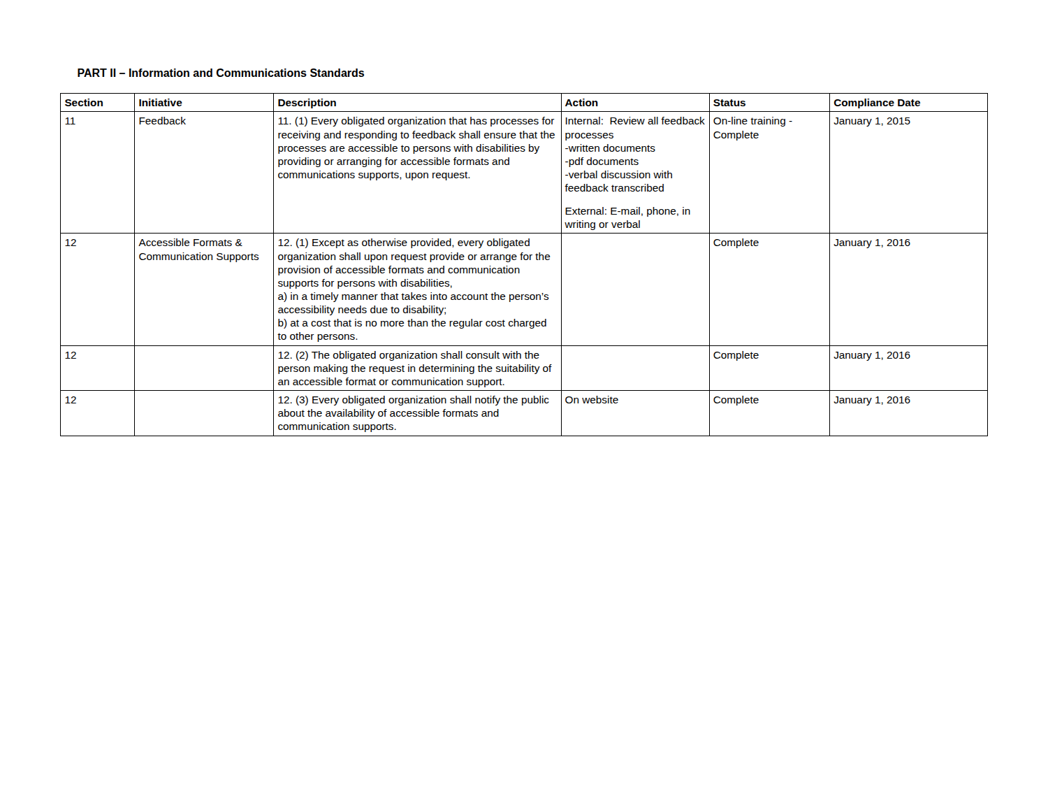PART II – Information and Communications Standards
| Section | Initiative | Description | Action | Status | Compliance Date |
| --- | --- | --- | --- | --- | --- |
| 11 | Feedback | 11. (1) Every obligated organization that has processes for receiving and responding to feedback shall ensure that the processes are accessible to persons with disabilities by providing or arranging for accessible formats and communications supports, upon request. | Internal: Review all feedback processes -written documents -pdf documents -verbal discussion with feedback transcribed External: E-mail, phone, in writing or verbal | On-line training -Complete | January 1, 2015 |
| 12 | Accessible Formats & Communication Supports | 12. (1) Except as otherwise provided, every obligated organization shall upon request provide or arrange for the provision of accessible formats and communication supports for persons with disabilities, a) in a timely manner that takes into account the person’s accessibility needs due to disability; b) at a cost that is no more than the regular cost charged to other persons. | | Complete | January 1, 2016 |
| 12 | | 12. (2) The obligated organization shall consult with the person making the request in determining the suitability of an accessible format or communication support. | | Complete | January 1, 2016 |
| 12 | | 12. (3) Every obligated organization shall notify the public about the availability of accessible formats and communication supports. | On website | Complete | January 1, 2016 |